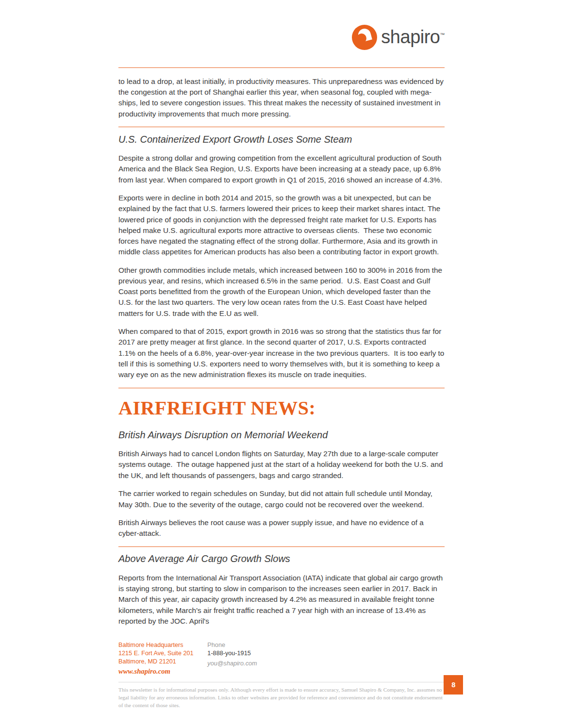shapiro™
to lead to a drop, at least initially, in productivity measures. This unpreparedness was evidenced by the congestion at the port of Shanghai earlier this year, when seasonal fog, coupled with mega-ships, led to severe congestion issues. This threat makes the necessity of sustained investment in productivity improvements that much more pressing.
U.S. Containerized Export Growth Loses Some Steam
Despite a strong dollar and growing competition from the excellent agricultural production of South America and the Black Sea Region, U.S. Exports have been increasing at a steady pace, up 6.8% from last year. When compared to export growth in Q1 of 2015, 2016 showed an increase of 4.3%.
Exports were in decline in both 2014 and 2015, so the growth was a bit unexpected, but can be explained by the fact that U.S. farmers lowered their prices to keep their market shares intact. The lowered price of goods in conjunction with the depressed freight rate market for U.S. Exports has helped make U.S. agricultural exports more attractive to overseas clients. These two economic forces have negated the stagnating effect of the strong dollar. Furthermore, Asia and its growth in middle class appetites for American products has also been a contributing factor in export growth.
Other growth commodities include metals, which increased between 160 to 300% in 2016 from the previous year, and resins, which increased 6.5% in the same period. U.S. East Coast and Gulf Coast ports benefitted from the growth of the European Union, which developed faster than the U.S. for the last two quarters. The very low ocean rates from the U.S. East Coast have helped matters for U.S. trade with the E.U as well.
When compared to that of 2015, export growth in 2016 was so strong that the statistics thus far for 2017 are pretty meager at first glance. In the second quarter of 2017, U.S. Exports contracted 1.1% on the heels of a 6.8%, year-over-year increase in the two previous quarters. It is too early to tell if this is something U.S. exporters need to worry themselves with, but it is something to keep a wary eye on as the new administration flexes its muscle on trade inequities.
AIRFREIGHT NEWS:
British Airways Disruption on Memorial Weekend
British Airways had to cancel London flights on Saturday, May 27th due to a large-scale computer systems outage. The outage happened just at the start of a holiday weekend for both the U.S. and the UK, and left thousands of passengers, bags and cargo stranded.
The carrier worked to regain schedules on Sunday, but did not attain full schedule until Monday, May 30th. Due to the severity of the outage, cargo could not be recovered over the weekend.
British Airways believes the root cause was a power supply issue, and have no evidence of a cyber-attack.
Above Average Air Cargo Growth Slows
Reports from the International Air Transport Association (IATA) indicate that global air cargo growth is staying strong, but starting to slow in comparison to the increases seen earlier in 2017. Back in March of this year, air capacity growth increased by 4.2% as measured in available freight tonne kilometers, while March's air freight traffic reached a 7 year high with an increase of 13.4% as reported by the JOC. April's
Baltimore Headquarters
1215 E. Fort Ave, Suite 201
Baltimore, MD 21201 www.shapiro.com
Phone 1-888-you-1915 you@shapiro.com
This newsletter is for informational purposes only. Although every effort is made to ensure accuracy, Samuel Shapiro & Company, Inc. assumes no legal liability for any erroneous information. Links to other websites are provided for reference and convenience and do not constitute endorsement of the content of those sites.
8